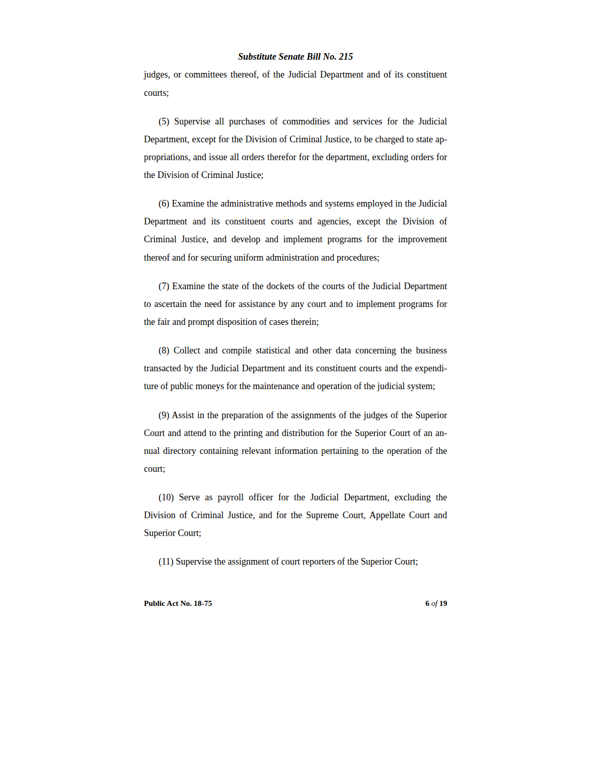Substitute Senate Bill No. 215
judges, or committees thereof, of the Judicial Department and of its constituent courts;
(5) Supervise all purchases of commodities and services for the Judicial Department, except for the Division of Criminal Justice, to be charged to state appropriations, and issue all orders therefor for the department, excluding orders for the Division of Criminal Justice;
(6) Examine the administrative methods and systems employed in the Judicial Department and its constituent courts and agencies, except the Division of Criminal Justice, and develop and implement programs for the improvement thereof and for securing uniform administration and procedures;
(7) Examine the state of the dockets of the courts of the Judicial Department to ascertain the need for assistance by any court and to implement programs for the fair and prompt disposition of cases therein;
(8) Collect and compile statistical and other data concerning the business transacted by the Judicial Department and its constituent courts and the expenditure of public moneys for the maintenance and operation of the judicial system;
(9) Assist in the preparation of the assignments of the judges of the Superior Court and attend to the printing and distribution for the Superior Court of an annual directory containing relevant information pertaining to the operation of the court;
(10) Serve as payroll officer for the Judicial Department, excluding the Division of Criminal Justice, and for the Supreme Court, Appellate Court and Superior Court;
(11) Supervise the assignment of court reporters of the Superior Court;
Public Act No. 18-75 6 of 19